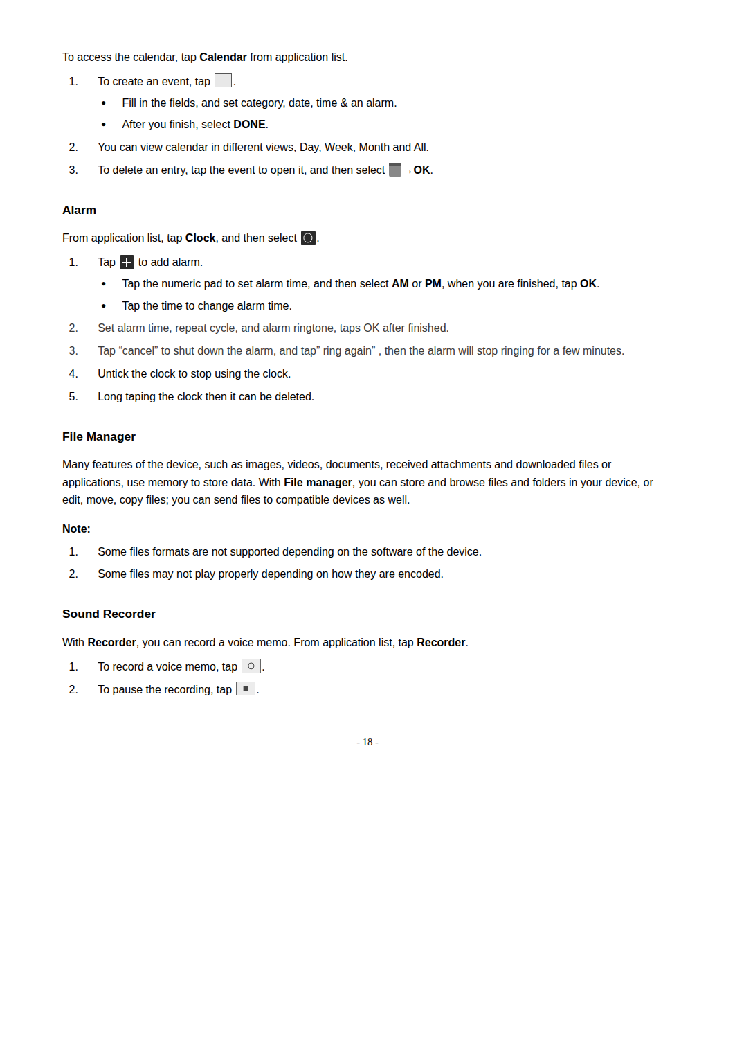To access the calendar, tap Calendar from application list.
To create an event, tap .
Fill in the fields, and set category, date, time & an alarm.
After you finish, select DONE.
You can view calendar in different views, Day, Week, Month and All.
To delete an entry, tap the event to open it, and then select →OK.
Alarm
From application list, tap Clock, and then select .
Tap to add alarm.
Tap the numeric pad to set alarm time, and then select AM or PM, when you are finished, tap OK.
Tap the time to change alarm time.
Set alarm time, repeat cycle, and alarm ringtone, taps OK after finished.
Tap “cancel” to shut down the alarm, and tap” ring again” , then the alarm will stop ringing for a few minutes.
Untick the clock to stop using the clock.
Long taping the clock then it can be deleted.
File Manager
Many features of the device, such as images, videos, documents, received attachments and downloaded files or applications, use memory to store data. With File manager, you can store and browse files and folders in your device, or edit, move, copy files; you can send files to compatible devices as well.
Note:
Some files formats are not supported depending on the software of the device.
Some files may not play properly depending on how they are encoded.
Sound Recorder
With Recorder, you can record a voice memo. From application list, tap Recorder.
To record a voice memo, tap .
To pause the recording, tap .
- 18 -